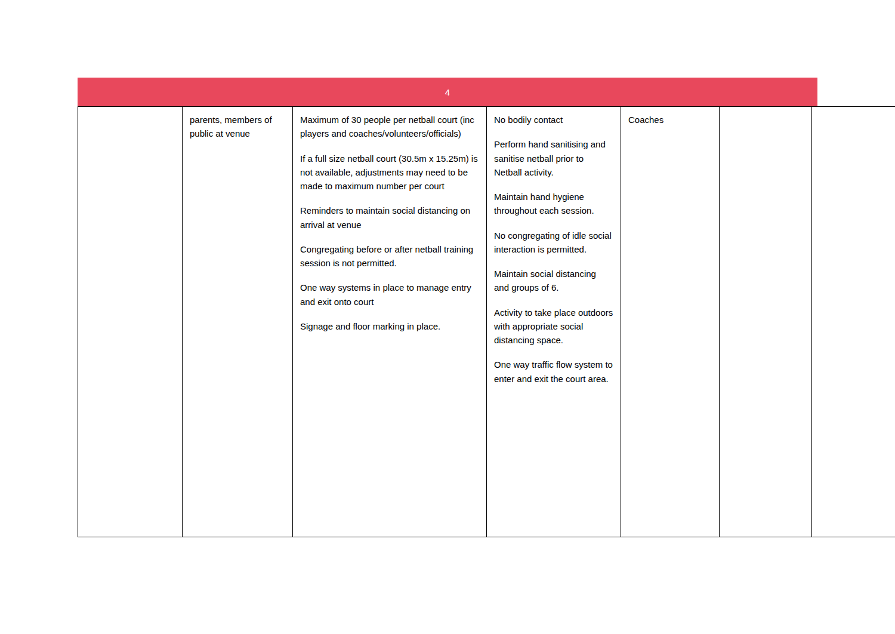4
| | parents, members of public at venue | Maximum of 30 people per netball court (inc players and coaches/volunteers/officials) If a full size netball court (30.5m x 15.25m) is not available, adjustments may need to be made to maximum number per court Reminders to maintain social distancing on arrival at venue Congregating before or after netball training session is not permitted. One way systems in place to manage entry and exit onto court Signage and floor marking in place. | No bodily contact Perform hand sanitising and sanitise netball prior to Netball activity. Maintain hand hygiene throughout each session. No congregating of idle social interaction is permitted. Maintain social distancing and groups of 6. Activity to take place outdoors with appropriate social distancing space. One way traffic flow system to enter and exit the court area. | Coaches | | |